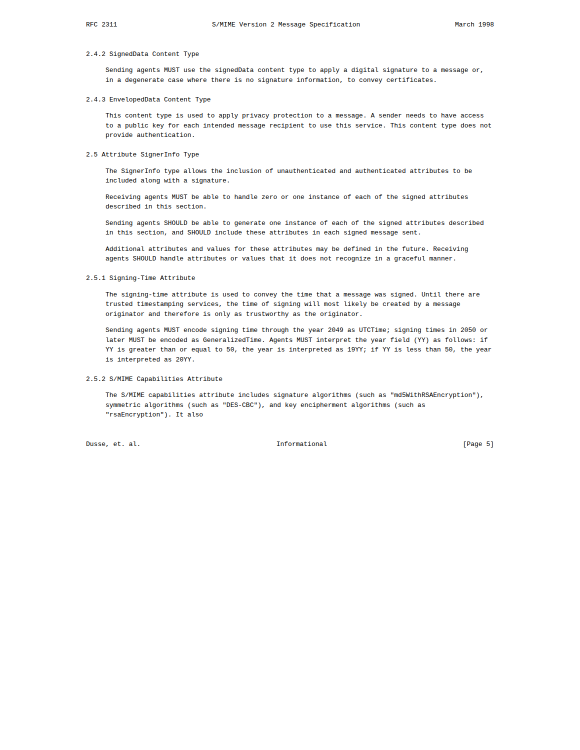RFC 2311 S/MIME Version 2 Message Specification March 1998
2.4.2 SignedData Content Type
Sending agents MUST use the signedData content type to apply a digital signature to a message or, in a degenerate case where there is no signature information, to convey certificates.
2.4.3 EnvelopedData Content Type
This content type is used to apply privacy protection to a message. A sender needs to have access to a public key for each intended message recipient to use this service. This content type does not provide authentication.
2.5 Attribute SignerInfo Type
The SignerInfo type allows the inclusion of unauthenticated and authenticated attributes to be included along with a signature.
Receiving agents MUST be able to handle zero or one instance of each of the signed attributes described in this section.
Sending agents SHOULD be able to generate one instance of each of the signed attributes described in this section, and SHOULD include these attributes in each signed message sent.
Additional attributes and values for these attributes may be defined in the future. Receiving agents SHOULD handle attributes or values that it does not recognize in a graceful manner.
2.5.1 Signing-Time Attribute
The signing-time attribute is used to convey the time that a message was signed. Until there are trusted timestamping services, the time of signing will most likely be created by a message originator and therefore is only as trustworthy as the originator.
Sending agents MUST encode signing time through the year 2049 as UTCTime; signing times in 2050 or later MUST be encoded as GeneralizedTime. Agents MUST interpret the year field (YY) as follows: if YY is greater than or equal to 50, the year is interpreted as 19YY; if YY is less than 50, the year is interpreted as 20YY.
2.5.2 S/MIME Capabilities Attribute
The S/MIME capabilities attribute includes signature algorithms (such as "md5WithRSAEncryption"), symmetric algorithms (such as "DES-CBC"), and key encipherment algorithms (such as "rsaEncryption"). It also
Dusse, et. al. Informational [Page 5]